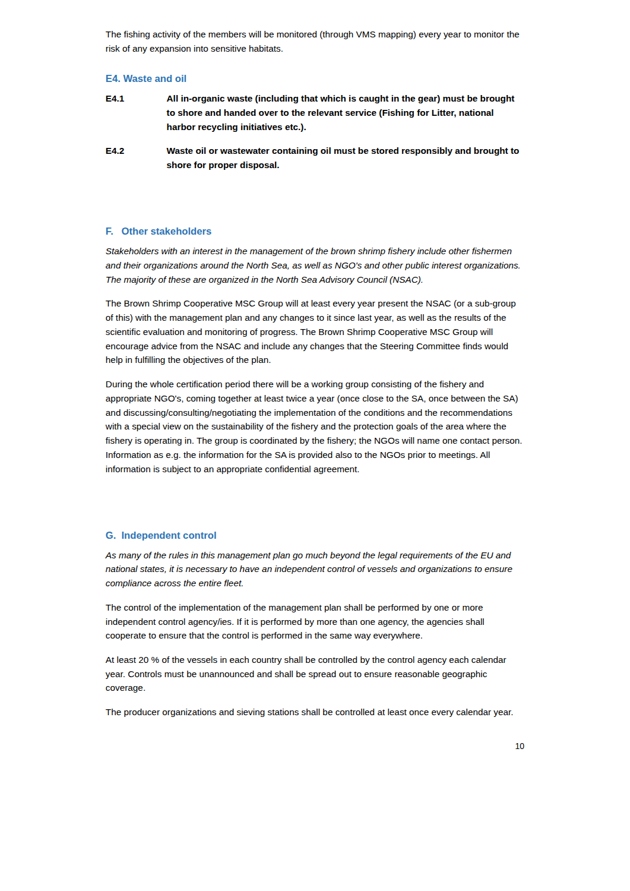The fishing activity of the members will be monitored (through VMS mapping) every year to monitor the risk of any expansion into sensitive habitats.
E4. Waste and oil
E4.1
All in-organic waste (including that which is caught in the gear) must be brought to shore and handed over to the relevant service (Fishing for Litter, national harbor recycling initiatives etc.).
E4.2
Waste oil or wastewater containing oil must be stored responsibly and brought to shore for proper disposal.
F. Other stakeholders
Stakeholders with an interest in the management of the brown shrimp fishery include other fishermen and their organizations around the North Sea, as well as NGO's and other public interest organizations. The majority of these are organized in the North Sea Advisory Council (NSAC).
The Brown Shrimp Cooperative MSC Group will at least every year present the NSAC (or a sub-group of this) with the management plan and any changes to it since last year, as well as the results of the scientific evaluation and monitoring of progress. The Brown Shrimp Cooperative MSC Group will encourage advice from the NSAC and include any changes that the Steering Committee finds would help in fulfilling the objectives of the plan.
During the whole certification period there will be a working group consisting of the fishery and appropriate NGO's, coming together at least twice a year (once close to the SA, once between the SA) and discussing/consulting/negotiating the implementation of the conditions and the recommendations with a special view on the sustainability of the fishery and the protection goals of the area where the fishery is operating in. The group is coordinated by the fishery; the NGOs will name one contact person. Information as e.g. the information for the SA is provided also to the NGOs prior to meetings. All information is subject to an appropriate confidential agreement.
G. Independent control
As many of the rules in this management plan go much beyond the legal requirements of the EU and national states, it is necessary to have an independent control of vessels and organizations to ensure compliance across the entire fleet.
The control of the implementation of the management plan shall be performed by one or more independent control agency/ies. If it is performed by more than one agency, the agencies shall cooperate to ensure that the control is performed in the same way everywhere.
At least 20 % of the vessels in each country shall be controlled by the control agency each calendar year. Controls must be unannounced and shall be spread out to ensure reasonable geographic coverage.
The producer organizations and sieving stations shall be controlled at least once every calendar year.
10